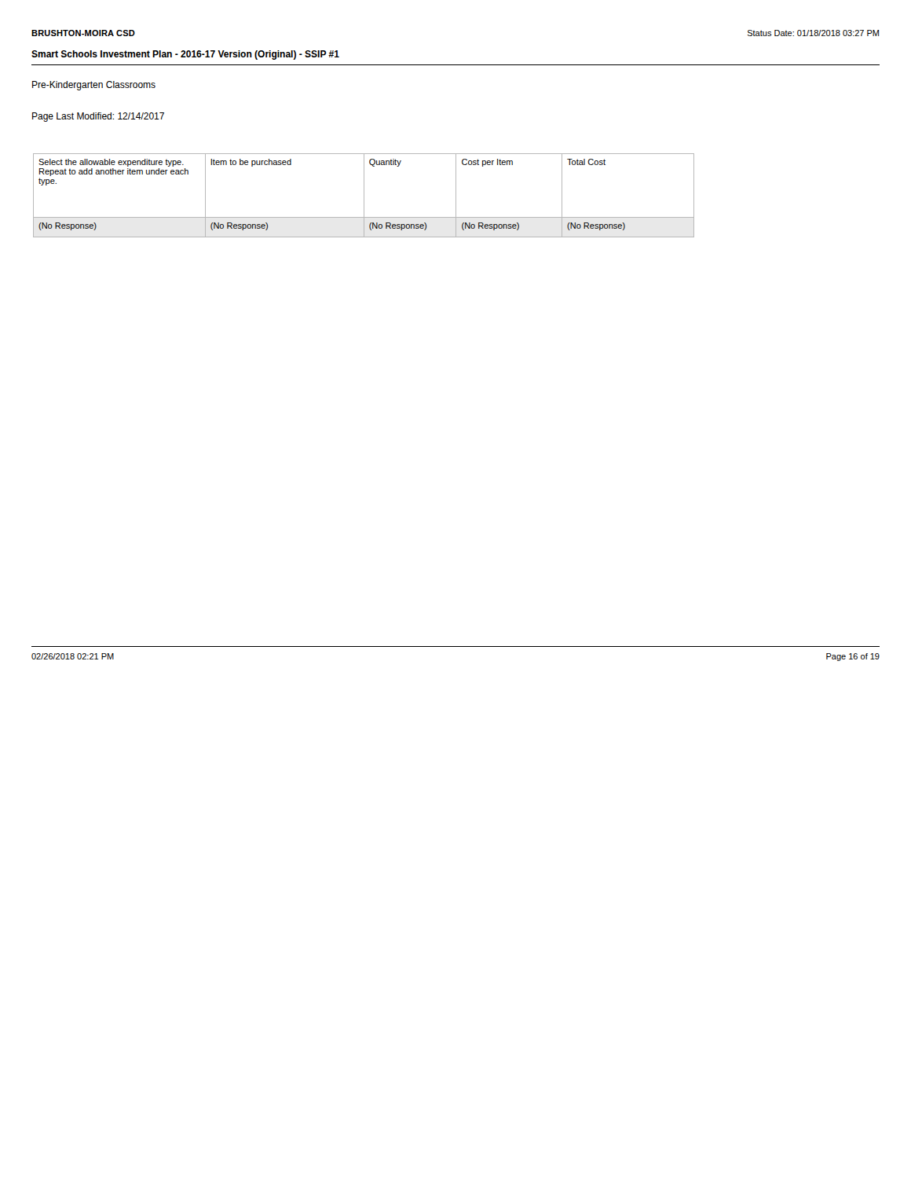BRUSHTON-MOIRA CSD
Status Date: 01/18/2018 03:27 PM
Smart Schools Investment Plan - 2016-17 Version (Original) - SSIP #1
Pre-Kindergarten Classrooms
Page Last Modified: 12/14/2017
| Select the allowable expenditure type. Repeat to add another item under each type. | Item to be purchased | Quantity | Cost per Item | Total Cost |
| --- | --- | --- | --- | --- |
| (No Response) | (No Response) | (No Response) | (No Response) | (No Response) |
02/26/2018 02:21 PM
Page 16 of 19